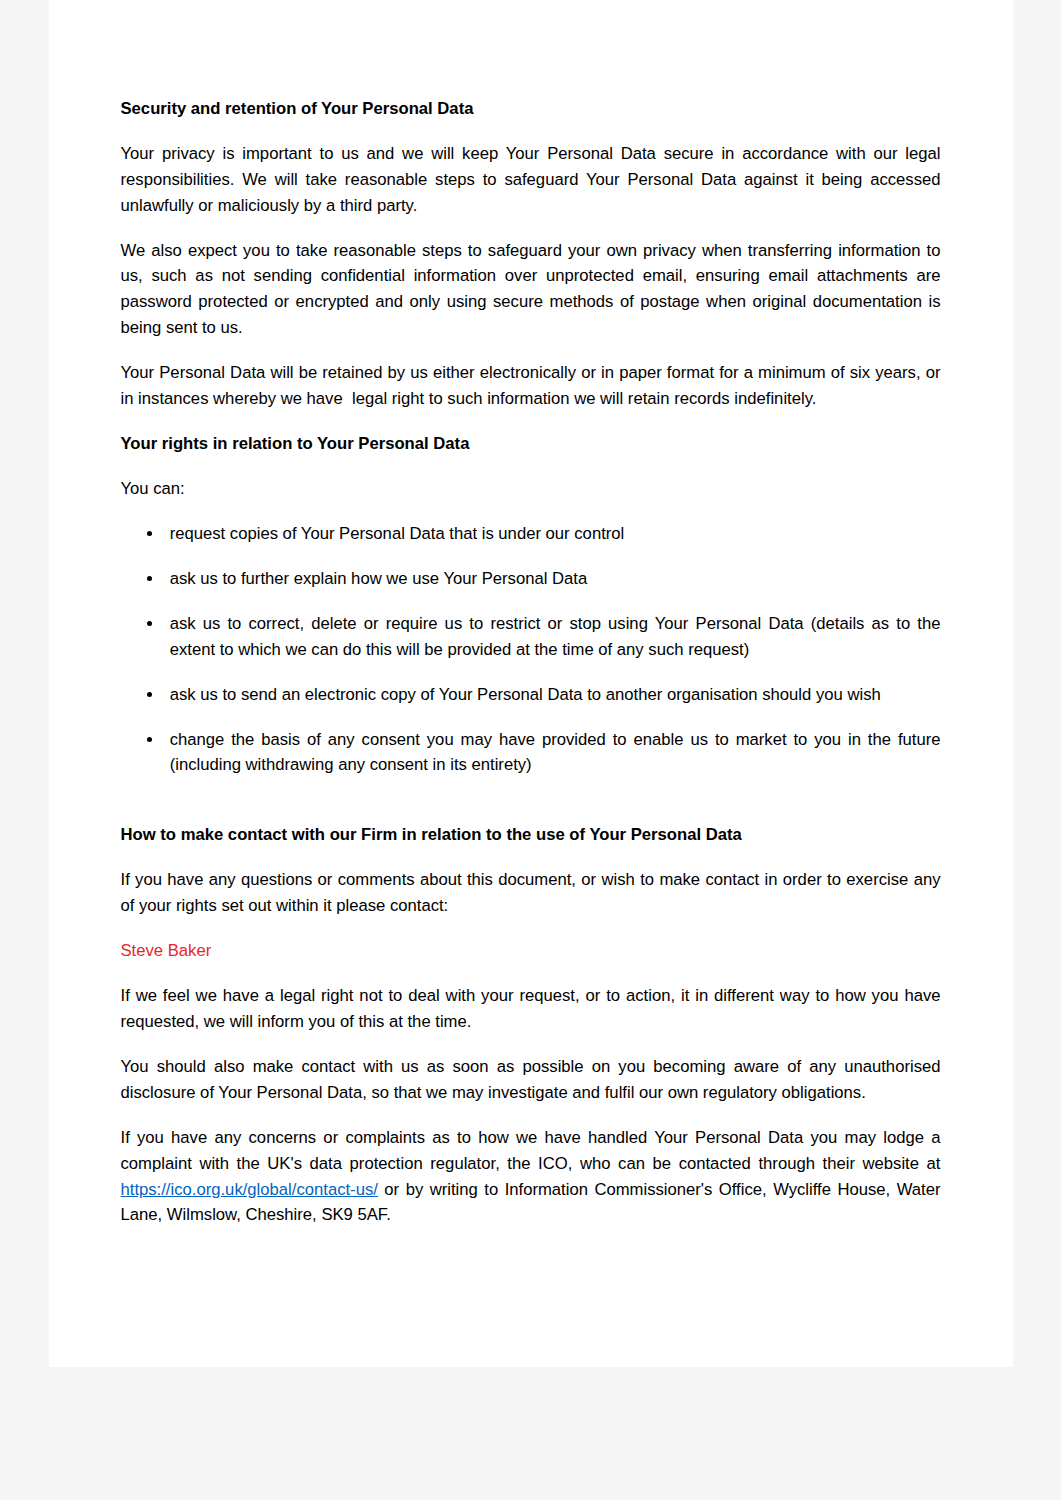Security and retention of Your Personal Data
Your privacy is important to us and we will keep Your Personal Data secure in accordance with our legal responsibilities. We will take reasonable steps to safeguard Your Personal Data against it being accessed unlawfully or maliciously by a third party.
We also expect you to take reasonable steps to safeguard your own privacy when transferring information to us, such as not sending confidential information over unprotected email, ensuring email attachments are password protected or encrypted and only using secure methods of postage when original documentation is being sent to us.
Your Personal Data will be retained by us either electronically or in paper format for a minimum of six years, or in instances whereby we have legal right to such information we will retain records indefinitely.
Your rights in relation to Your Personal Data
You can:
request copies of Your Personal Data that is under our control
ask us to further explain how we use Your Personal Data
ask us to correct, delete or require us to restrict or stop using Your Personal Data (details as to the extent to which we can do this will be provided at the time of any such request)
ask us to send an electronic copy of Your Personal Data to another organisation should you wish
change the basis of any consent you may have provided to enable us to market to you in the future (including withdrawing any consent in its entirety)
How to make contact with our Firm in relation to the use of Your Personal Data
If you have any questions or comments about this document, or wish to make contact in order to exercise any of your rights set out within it please contact:
Steve Baker
If we feel we have a legal right not to deal with your request, or to action, it in different way to how you have requested, we will inform you of this at the time.
You should also make contact with us as soon as possible on you becoming aware of any unauthorised disclosure of Your Personal Data, so that we may investigate and fulfil our own regulatory obligations.
If you have any concerns or complaints as to how we have handled Your Personal Data you may lodge a complaint with the UK's data protection regulator, the ICO, who can be contacted through their website at https://ico.org.uk/global/contact-us/ or by writing to Information Commissioner's Office, Wycliffe House, Water Lane, Wilmslow, Cheshire, SK9 5AF.